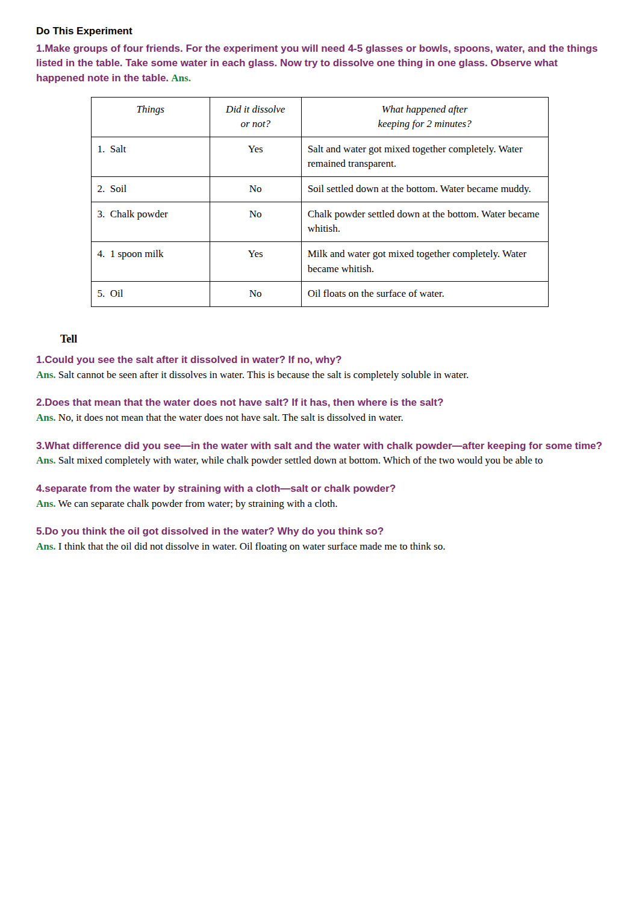Do This Experiment
1.Make groups of four friends. For the experiment you will need 4-5 glasses or bowls, spoons, water, and the things listed in the table. Take some water in each glass. Now try to dissolve one thing in one glass. Observe what happened note in the table. Ans.
| Things | Did it dissolve or not? | What happened after keeping for 2 minutes? |
| --- | --- | --- |
| 1. Salt | Yes | Salt and water got mixed together completely. Water remained transparent. |
| 2. Soil | No | Soil settled down at the bottom. Water became muddy. |
| 3. Chalk powder | No | Chalk powder settled down at the bottom. Water became whitish. |
| 4. 1 spoon milk | Yes | Milk and water got mixed together completely. Water became whitish. |
| 5. Oil | No | Oil floats on the surface of water. |
Tell
1.Could you see the salt after it dissolved in water? If no, why?
Ans. Salt cannot be seen after it dissolves in water. This is because the salt is completely soluble in water.
2.Does that mean that the water does not have salt? If it has, then where is the salt?
Ans. No, it does not mean that the water does not have salt. The salt is dissolved in water.
3.What difference did you see—in the water with salt and the water with chalk powder—after keeping for some time?
Ans. Salt mixed completely with water, while chalk powder settled down at bottom. Which of the two would you be able to
4.separate from the water by straining with a cloth—salt or chalk powder?
Ans. We can separate chalk powder from water; by straining with a cloth.
5.Do you think the oil got dissolved in the water? Why do you think so?
Ans. I think that the oil did not dissolve in water. Oil floating on water surface made me to think so.